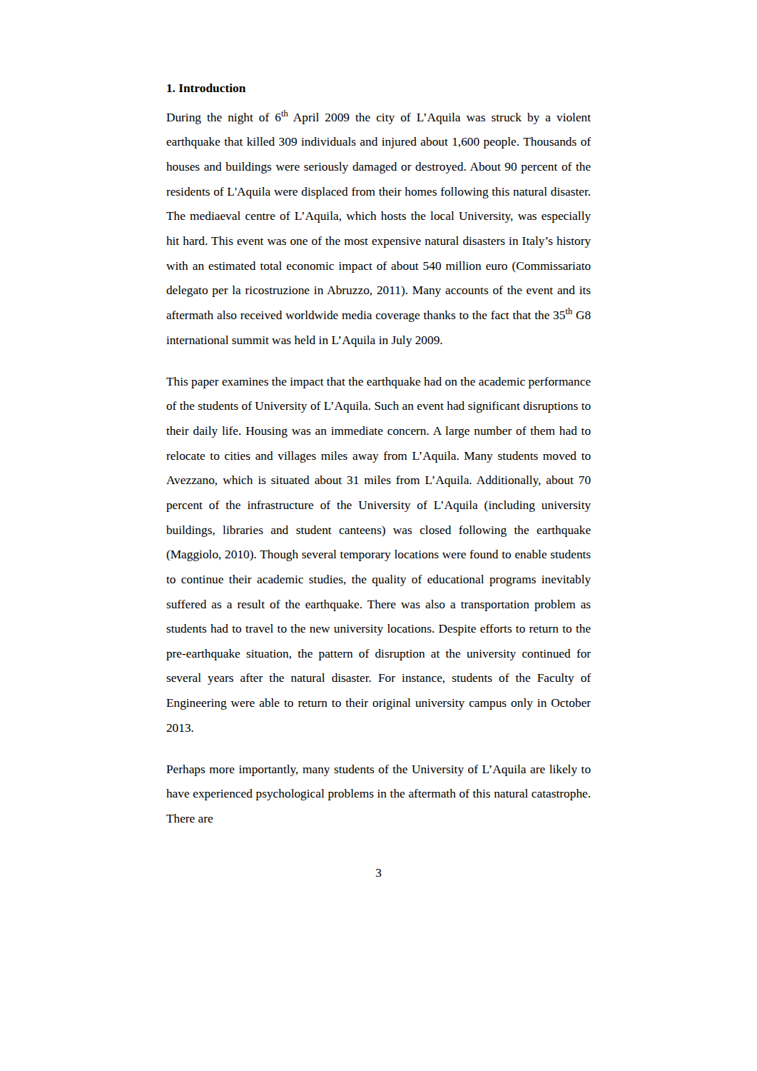1. Introduction
During the night of 6th April 2009 the city of L’Aquila was struck by a violent earthquake that killed 309 individuals and injured about 1,600 people. Thousands of houses and buildings were seriously damaged or destroyed. About 90 percent of the residents of L'Aquila were displaced from their homes following this natural disaster. The mediaeval centre of L’Aquila, which hosts the local University, was especially hit hard. This event was one of the most expensive natural disasters in Italy’s history with an estimated total economic impact of about 540 million euro (Commissariato delegato per la ricostruzione in Abruzzo, 2011). Many accounts of the event and its aftermath also received worldwide media coverage thanks to the fact that the 35th G8 international summit was held in L’Aquila in July 2009.
This paper examines the impact that the earthquake had on the academic performance of the students of University of L’Aquila. Such an event had significant disruptions to their daily life. Housing was an immediate concern. A large number of them had to relocate to cities and villages miles away from L’Aquila. Many students moved to Avezzano, which is situated about 31 miles from L’Aquila. Additionally, about 70 percent of the infrastructure of the University of L’Aquila (including university buildings, libraries and student canteens) was closed following the earthquake (Maggiolo, 2010). Though several temporary locations were found to enable students to continue their academic studies, the quality of educational programs inevitably suffered as a result of the earthquake. There was also a transportation problem as students had to travel to the new university locations. Despite efforts to return to the pre-earthquake situation, the pattern of disruption at the university continued for several years after the natural disaster. For instance, students of the Faculty of Engineering were able to return to their original university campus only in October 2013.
Perhaps more importantly, many students of the University of L’Aquila are likely to have experienced psychological problems in the aftermath of this natural catastrophe. There are
3